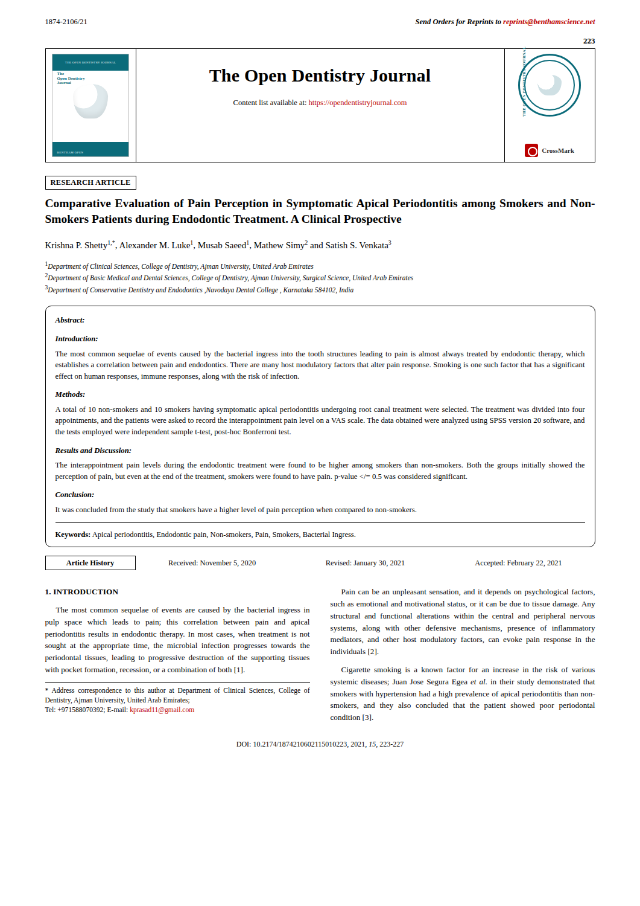1874-2106/21
Send Orders for Reprints to reprints@benthamscience.net
223
THE OPEN DENTISTRY JOURNAL
The
Open Dentistry
Journal
The Open Dentistry Journal
Content list available at: https://opendentistryjournal.com
THE OPEN DENTISTRY JOURNAL
CrossMark
RESEARCH ARTICLE
Comparative Evaluation of Pain Perception in Symptomatic Apical Periodontitis among Smokers and Non-Smokers Patients during Endodontic Treatment. A Clinical Prospective
Krishna P. Shetty1,*, Alexander M. Luke1, Musab Saeed1, Mathew Simy2 and Satish S. Venkata3
1Department of Clinical Sciences, College of Dentistry, Ajman University, United Arab Emirates
2Department of Basic Medical and Dental Sciences, College of Dentistry, Ajman University, Surgical Science, United Arab Emirates
3Department of Conservative Dentistry and Endodontics ,Navodaya Dental College , Karnataka 584102, India
Abstract:
Introduction:
The most common sequelae of events caused by the bacterial ingress into the tooth structures leading to pain is almost always treated by endodontic therapy, which establishes a correlation between pain and endodontics. There are many host modulatory factors that alter pain response. Smoking is one such factor that has a significant effect on human responses, immune responses, along with the risk of infection.
Methods:
A total of 10 non-smokers and 10 smokers having symptomatic apical periodontitis undergoing root canal treatment were selected. The treatment was divided into four appointments, and the patients were asked to record the interappointment pain level on a VAS scale. The data obtained were analyzed using SPSS version 20 software, and the tests employed were independent sample t-test, post-hoc Bonferroni test.
Results and Discussion:
The interappointment pain levels during the endodontic treatment were found to be higher among smokers than non-smokers. Both the groups initially showed the perception of pain, but even at the end of the treatment, smokers were found to have pain. p-value </= 0.5 was considered significant.
Conclusion:
It was concluded from the study that smokers have a higher level of pain perception when compared to non-smokers.
Keywords: Apical periodontitis, Endodontic pain, Non-smokers, Pain, Smokers, Bacterial Ingress.
Article History
Received: November 5, 2020
Revised: January 30, 2021
Accepted: February 22, 2021
1. INTRODUCTION
The most common sequelae of events are caused by the bacterial ingress in pulp space which leads to pain; this correlation between pain and apical periodontitis results in endodontic therapy. In most cases, when treatment is not sought at the appropriate time, the microbial infection progresses towards the periodontal tissues, leading to progressive destruction of the supporting tissues with pocket formation, recession, or a combination of both [1].
* Address correspondence to this author at Department of Clinical Sciences, College of Dentistry, Ajman University, United Arab Emirates;
Tel: +971588070392; E-mail: kprasad11@gmail.com
Pain can be an unpleasant sensation, and it depends on psychological factors, such as emotional and motivational status, or it can be due to tissue damage. Any structural and functional alterations within the central and peripheral nervous systems, along with other defensive mechanisms, presence of inflammatory mediators, and other host modulatory factors, can evoke pain response in the individuals [2].
Cigarette smoking is a known factor for an increase in the risk of various systemic diseases; Juan Jose Segura Egea et al. in their study demonstrated that smokers with hypertension had a high prevalence of apical periodontitis than non-smokers, and they also concluded that the patient showed poor periodontal condition [3].
DOI: 10.2174/1874210602115010223, 2021, 15, 223-227